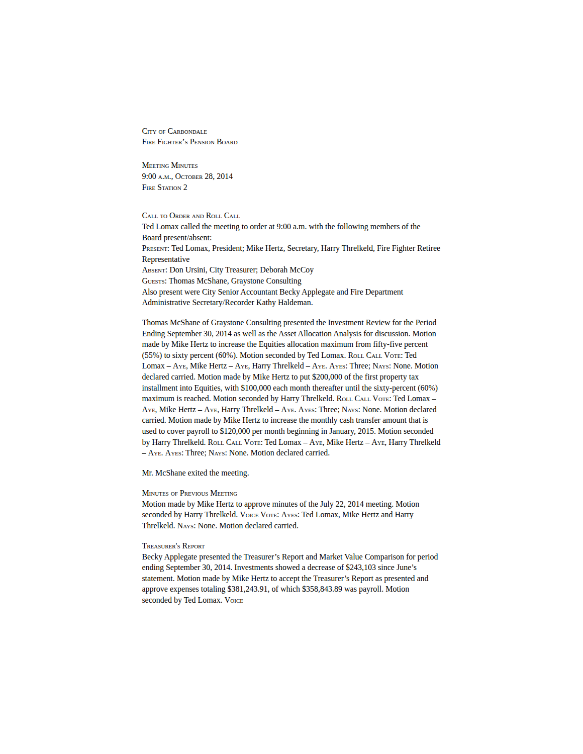City of Carbondale
Fire Fighter’s Pension Board
Meeting Minutes
9:00 a.m., October 28, 2014
Fire Station 2
Call to Order and Roll Call
Ted Lomax called the meeting to order at 9:00 a.m. with the following members of the Board present/absent:
Present: Ted Lomax, President; Mike Hertz, Secretary, Harry Threlkeld, Fire Fighter Retiree Representative
Absent: Don Ursini, City Treasurer; Deborah McCoy
Guests: Thomas McShane, Graystone Consulting
Also present were City Senior Accountant Becky Applegate and Fire Department Administrative Secretary/Recorder Kathy Haldeman.
Thomas McShane of Graystone Consulting presented the Investment Review for the Period Ending September 30, 2014 as well as the Asset Allocation Analysis for discussion. Motion made by Mike Hertz to increase the Equities allocation maximum from fifty-five percent (55%) to sixty percent (60%). Motion seconded by Ted Lomax. Roll Call Vote: Ted Lomax – Aye, Mike Hertz – Aye, Harry Threlkeld – Aye. Ayes: Three; Nays: None. Motion declared carried. Motion made by Mike Hertz to put $200,000 of the first property tax installment into Equities, with $100,000 each month thereafter until the sixty-percent (60%) maximum is reached. Motion seconded by Harry Threlkeld. Roll Call Vote: Ted Lomax – Aye, Mike Hertz – Aye, Harry Threlkeld – Aye. Ayes: Three; Nays: None. Motion declared carried. Motion made by Mike Hertz to increase the monthly cash transfer amount that is used to cover payroll to $120,000 per month beginning in January, 2015. Motion seconded by Harry Threlkeld. Roll Call Vote: Ted Lomax – Aye, Mike Hertz – Aye, Harry Threlkeld – Aye. Ayes: Three; Nays: None. Motion declared carried.
Mr. McShane exited the meeting.
Minutes of Previous Meeting
Motion made by Mike Hertz to approve minutes of the July 22, 2014 meeting. Motion seconded by Harry Threlkeld. Voice Vote: Ayes: Ted Lomax, Mike Hertz and Harry Threlkeld. Nays: None. Motion declared carried.
Treasurer's Report
Becky Applegate presented the Treasurer’s Report and Market Value Comparison for period ending September 30, 2014. Investments showed a decrease of $243,103 since June’s statement. Motion made by Mike Hertz to accept the Treasurer’s Report as presented and approve expenses totaling $381,243.91, of which $358,843.89 was payroll. Motion seconded by Ted Lomax. Voice